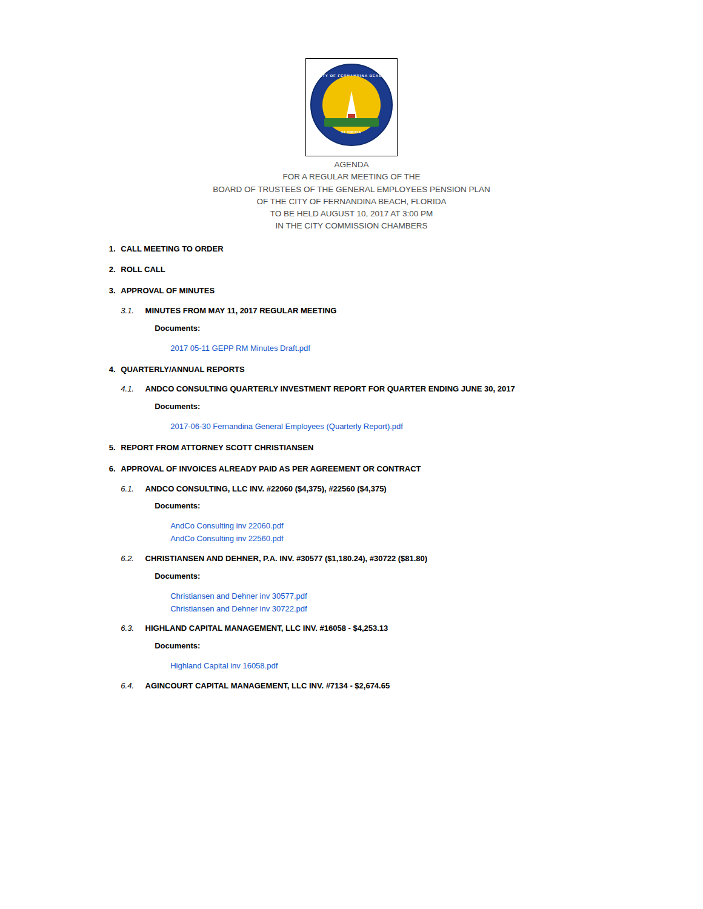CITY OF FERNANDINA BEACH
FLORIDA
AGENDA
FOR A REGULAR MEETING OF THE
BOARD OF TRUSTEES OF THE GENERAL EMPLOYEES PENSION PLAN
OF THE CITY OF FERNANDINA BEACH, FLORIDA
TO BE HELD AUGUST 10, 2017 AT 3:00 PM
IN THE CITY COMMISSION CHAMBERS
Call Meeting to Order
Roll Call
Approval of Minutes
3.1. Minutes from May 11, 2017 Regular Meeting
Documents:
2017 05-11 GEPP RM Minutes Draft.pdf
Quarterly/Annual Reports
4.1. AndCo Consulting Quarterly Investment Report for Quarter Ending June 30, 2017
Documents:
2017-06-30 Fernandina General Employees (Quarterly Report).pdf
Report from Attorney Scott Christiansen
Approval of Invoices Already Paid as per Agreement or Contract
6.1. AndCo Consulting, LLC Inv. #22060 ($4,375), #22560 ($4,375)
Documents:
AndCo Consulting inv 22060.pdf AndCo Consulting inv 22560.pdf
6.2. Christiansen and Dehner, P.A. Inv. #30577 ($1,180.24), #30722 ($81.80)
Documents:
Christiansen and Dehner inv 30577.pdf Christiansen and Dehner inv 30722.pdf
6.3. Highland Capital Management, LLC Inv. #16058 - $4,253.13
Documents:
Highland Capital inv 16058.pdf
6.4. Agincourt Capital Management, LLC Inv. #7134 - $2,674.65